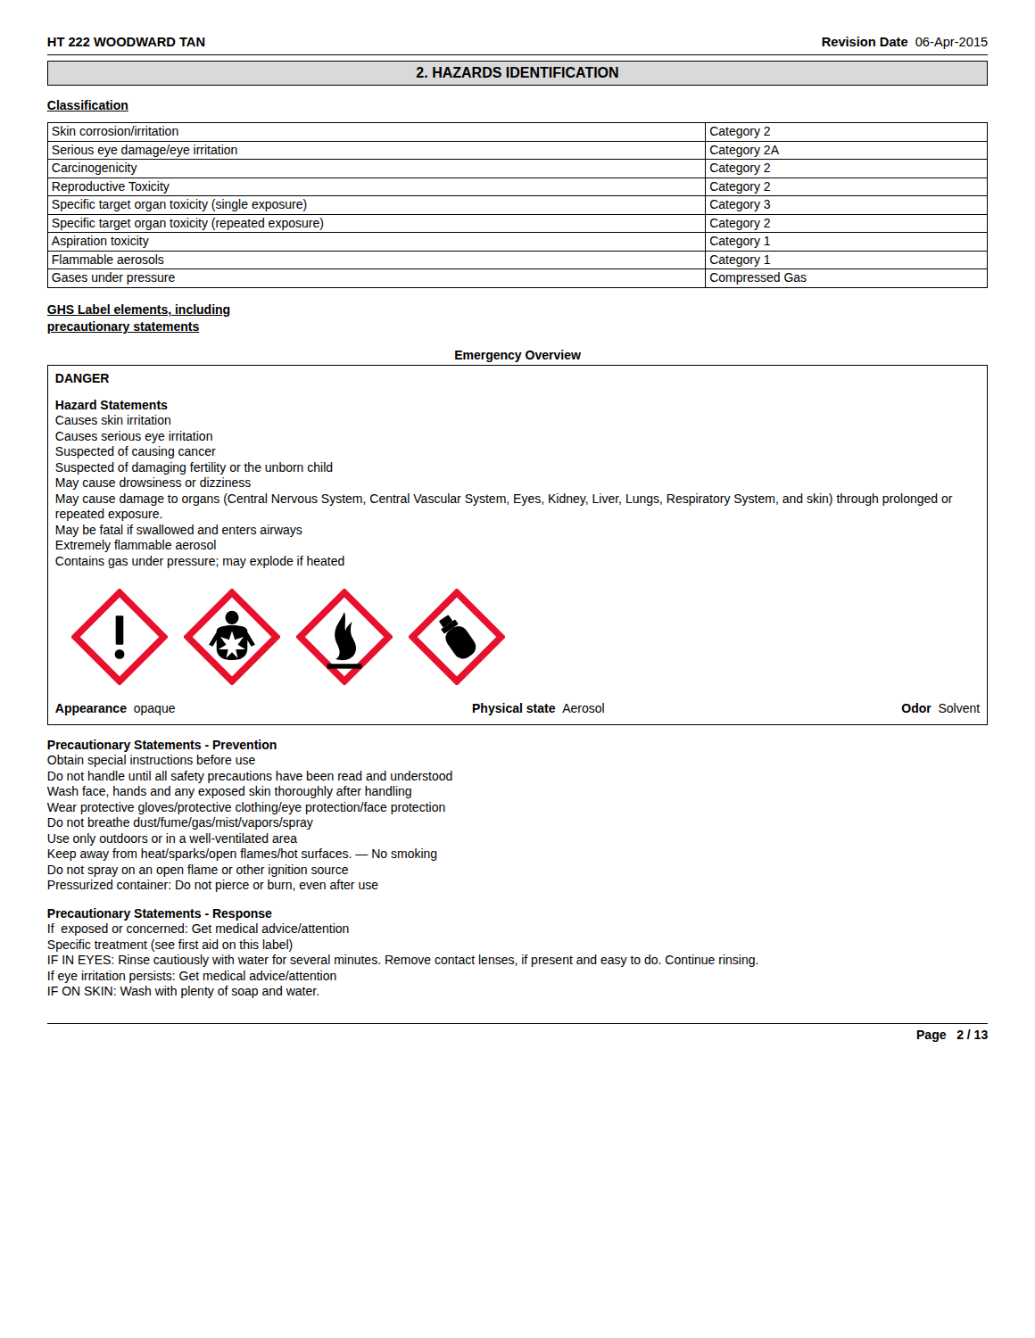HT 222 WOODWARD TAN
Revision Date 06-Apr-2015
2. HAZARDS IDENTIFICATION
Classification
| Skin corrosion/irritation | Category 2 |
| Serious eye damage/eye irritation | Category 2A |
| Carcinogenicity | Category 2 |
| Reproductive Toxicity | Category 2 |
| Specific target organ toxicity (single exposure) | Category 3 |
| Specific target organ toxicity (repeated exposure) | Category 2 |
| Aspiration toxicity | Category 1 |
| Flammable aerosols | Category 1 |
| Gases under pressure | Compressed Gas |
GHS Label elements, including
precautionary statements
Emergency Overview
DANGER
Hazard Statements
Causes skin irritation
Causes serious eye irritation
Suspected of causing cancer
Suspected of damaging fertility or the unborn child
May cause drowsiness or dizziness
May cause damage to organs (Central Nervous System, Central Vascular System, Eyes, Kidney, Liver, Lungs, Respiratory System, and skin) through prolonged or repeated exposure.
May be fatal if swallowed and enters airways
Extremely flammable aerosol
Contains gas under pressure; may explode if heated
Appearance opaque
Physical state Aerosol
Odor Solvent
Precautionary Statements - Prevention
Obtain special instructions before use
Do not handle until all safety precautions have been read and understood
Wash face, hands and any exposed skin thoroughly after handling
Wear protective gloves/protective clothing/eye protection/face protection
Do not breathe dust/fume/gas/mist/vapors/spray
Use only outdoors or in a well-ventilated area
Keep away from heat/sparks/open flames/hot surfaces. — No smoking
Do not spray on an open flame or other ignition source
Pressurized container: Do not pierce or burn, even after use
Precautionary Statements - Response
If exposed or concerned: Get medical advice/attention
Specific treatment (see first aid on this label)
IF IN EYES: Rinse cautiously with water for several minutes. Remove contact lenses, if present and easy to do. Continue rinsing.
If eye irritation persists: Get medical advice/attention
IF ON SKIN: Wash with plenty of soap and water.
Page 2 / 13